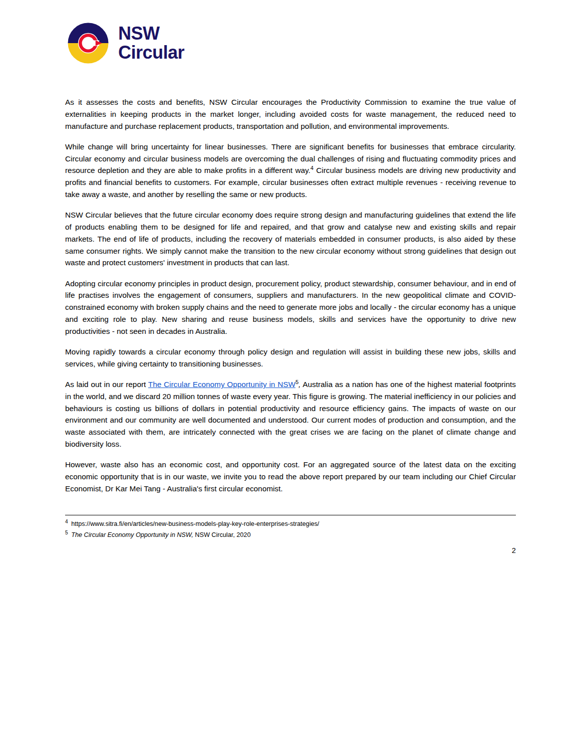NSW
Circular
As it assesses the costs and benefits, NSW Circular encourages the Productivity Commission to examine the true value of externalities in keeping products in the market longer, including avoided costs for waste management, the reduced need to manufacture and purchase replacement products, transportation and pollution, and environmental improvements.
While change will bring uncertainty for linear businesses. There are significant benefits for businesses that embrace circularity. Circular economy and circular business models are overcoming the dual challenges of rising and fluctuating commodity prices and resource depletion and they are able to make profits in a different way.4 Circular business models are driving new productivity and profits and financial benefits to customers. For example, circular businesses often extract multiple revenues - receiving revenue to take away a waste, and another by reselling the same or new products.
NSW Circular believes that the future circular economy does require strong design and manufacturing guidelines that extend the life of products enabling them to be designed for life and repaired, and that grow and catalyse new and existing skills and repair markets. The end of life of products, including the recovery of materials embedded in consumer products, is also aided by these same consumer rights. We simply cannot make the transition to the new circular economy without strong guidelines that design out waste and protect customers' investment in products that can last.
Adopting circular economy principles in product design, procurement policy, product stewardship, consumer behaviour, and in end of life practises involves the engagement of consumers, suppliers and manufacturers. In the new geopolitical climate and COVID-constrained economy with broken supply chains and the need to generate more jobs and locally - the circular economy has a unique and exciting role to play. New sharing and reuse business models, skills and services have the opportunity to drive new productivities - not seen in decades in Australia.
Moving rapidly towards a circular economy through policy design and regulation will assist in building these new jobs, skills and services, while giving certainty to transitioning businesses.
As laid out in our report The Circular Economy Opportunity in NSW5, Australia as a nation has one of the highest material footprints in the world, and we discard 20 million tonnes of waste every year. This figure is growing. The material inefficiency in our policies and behaviours is costing us billions of dollars in potential productivity and resource efficiency gains. The impacts of waste on our environment and our community are well documented and understood. Our current modes of production and consumption, and the waste associated with them, are intricately connected with the great crises we are facing on the planet of climate change and biodiversity loss.
However, waste also has an economic cost, and opportunity cost. For an aggregated source of the latest data on the exciting economic opportunity that is in our waste, we invite you to read the above report prepared by our team including our Chief Circular Economist, Dr Kar Mei Tang - Australia's first circular economist.
4 https://www.sitra.fi/en/articles/new-business-models-play-key-role-enterprises-strategies/
5 The Circular Economy Opportunity in NSW, NSW Circular, 2020
2